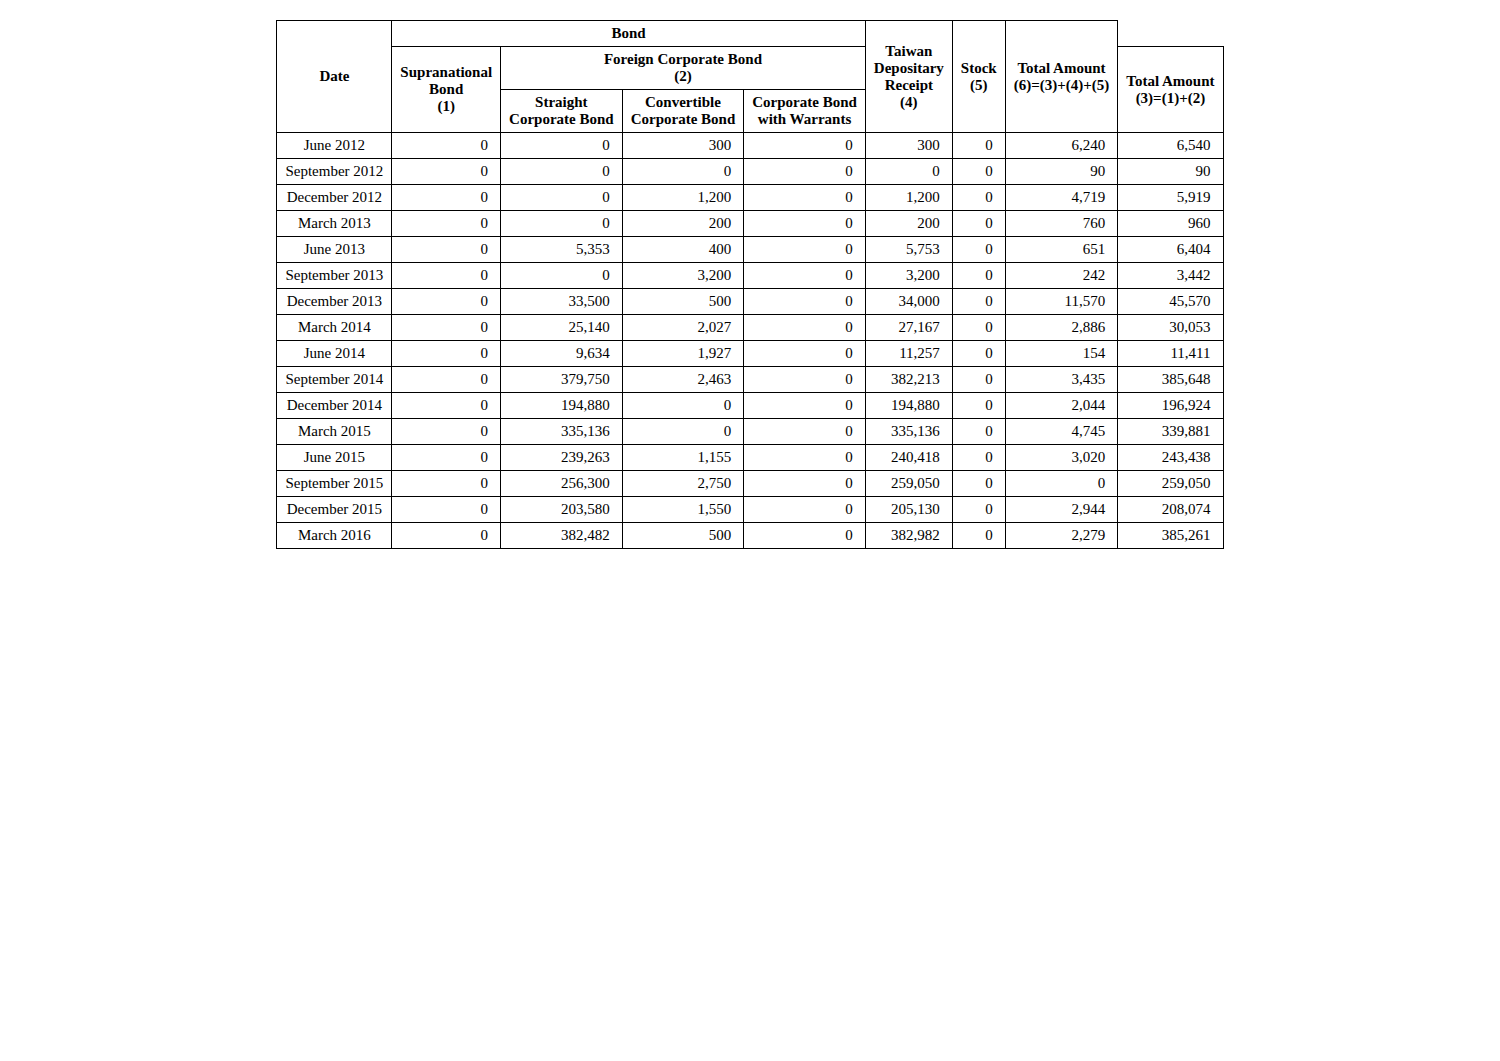| Date | Bond | Taiwan Depositary Receipt (4) | Stock (5) | Total Amount (6)=(3)+(4)+(5) |
| --- | --- | --- | --- | --- |
| Supranational Bond (1) | Foreign Corporate Bond (2) | Total Amount (3)=(1)+(2) |
| Straight Corporate Bond | Convertible Corporate Bond | Corporate Bond with Warrants |
| June 2012 | 0 | 0 | 300 | 0 | 300 | 0 | 6,240 | 6,540 |
| September 2012 | 0 | 0 | 0 | 0 | 0 | 0 | 90 | 90 |
| December 2012 | 0 | 0 | 1,200 | 0 | 1,200 | 0 | 4,719 | 5,919 |
| March 2013 | 0 | 0 | 200 | 0 | 200 | 0 | 760 | 960 |
| June 2013 | 0 | 5,353 | 400 | 0 | 5,753 | 0 | 651 | 6,404 |
| September 2013 | 0 | 0 | 3,200 | 0 | 3,200 | 0 | 242 | 3,442 |
| December 2013 | 0 | 33,500 | 500 | 0 | 34,000 | 0 | 11,570 | 45,570 |
| March 2014 | 0 | 25,140 | 2,027 | 0 | 27,167 | 0 | 2,886 | 30,053 |
| June 2014 | 0 | 9,634 | 1,927 | 0 | 11,257 | 0 | 154 | 11,411 |
| September 2014 | 0 | 379,750 | 2,463 | 0 | 382,213 | 0 | 3,435 | 385,648 |
| December 2014 | 0 | 194,880 | 0 | 0 | 194,880 | 0 | 2,044 | 196,924 |
| March 2015 | 0 | 335,136 | 0 | 0 | 335,136 | 0 | 4,745 | 339,881 |
| June 2015 | 0 | 239,263 | 1,155 | 0 | 240,418 | 0 | 3,020 | 243,438 |
| September 2015 | 0 | 256,300 | 2,750 | 0 | 259,050 | 0 | 0 | 259,050 |
| December 2015 | 0 | 203,580 | 1,550 | 0 | 205,130 | 0 | 2,944 | 208,074 |
| March 2016 | 0 | 382,482 | 500 | 0 | 382,982 | 0 | 2,279 | 385,261 |